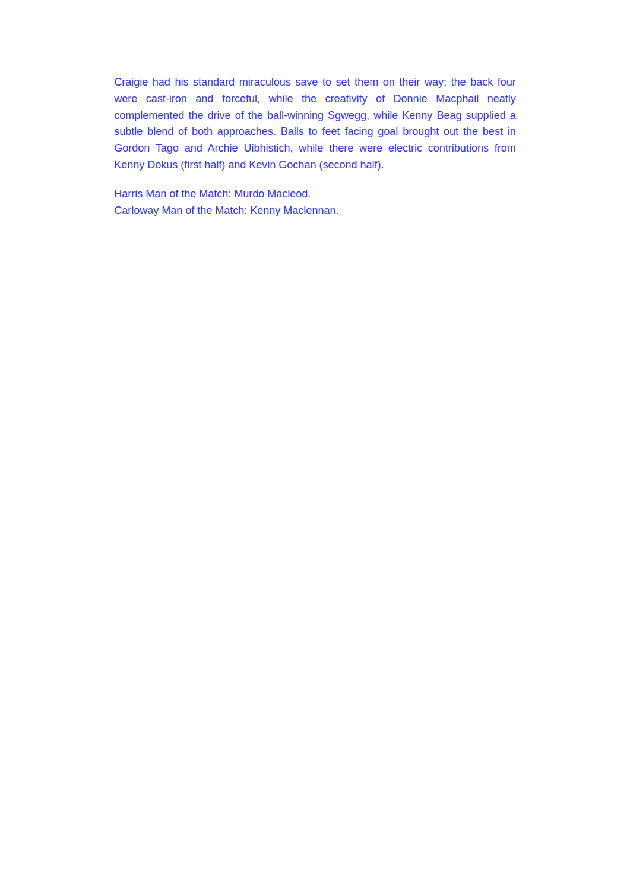Craigie had his standard miraculous save to set them on their way; the back four were cast-iron and forceful, while the creativity of Donnie Macphail neatly complemented the drive of the ball-winning Sgwegg, while Kenny Beag supplied a subtle blend of both approaches. Balls to feet facing goal brought out the best in Gordon Tago and Archie Uibhistich, while there were electric contributions from Kenny Dokus (first half) and Kevin Gochan (second half).
Harris Man of the Match: Murdo Macleod. Carloway Man of the Match: Kenny Maclennan.